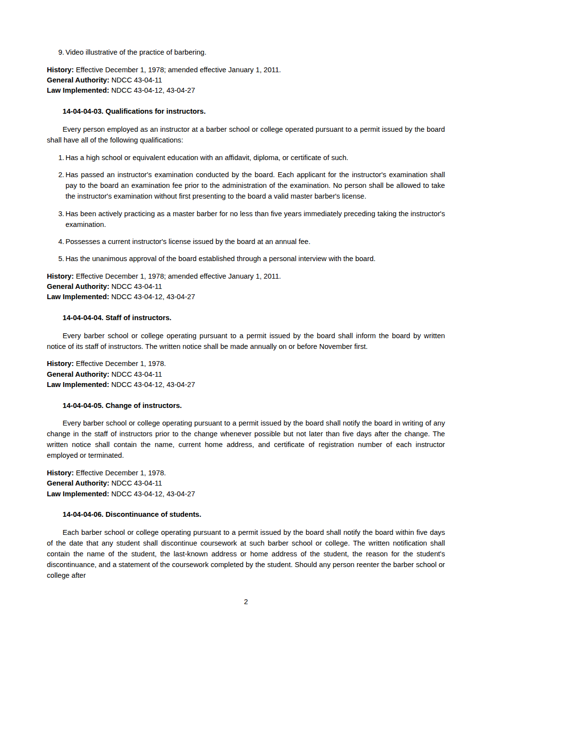9.
Video illustrative of the practice of barbering.
History: Effective December 1, 1978; amended effective January 1, 2011.
General Authority: NDCC 43-04-11
Law Implemented: NDCC 43-04-12, 43-04-27
14-04-04-03. Qualifications for instructors.
Every person employed as an instructor at a barber school or college operated pursuant to a permit issued by the board shall have all of the following qualifications:
1.
Has a high school or equivalent education with an affidavit, diploma, or certificate of such.
2.
Has passed an instructor's examination conducted by the board. Each applicant for the instructor's examination shall pay to the board an examination fee prior to the administration of the examination. No person shall be allowed to take the instructor's examination without first presenting to the board a valid master barber's license.
3.
Has been actively practicing as a master barber for no less than five years immediately preceding taking the instructor's examination.
4.
Possesses a current instructor's license issued by the board at an annual fee.
5.
Has the unanimous approval of the board established through a personal interview with the board.
History: Effective December 1, 1978; amended effective January 1, 2011.
General Authority: NDCC 43-04-11
Law Implemented: NDCC 43-04-12, 43-04-27
14-04-04-04. Staff of instructors.
Every barber school or college operating pursuant to a permit issued by the board shall inform the board by written notice of its staff of instructors. The written notice shall be made annually on or before November first.
History: Effective December 1, 1978.
General Authority: NDCC 43-04-11
Law Implemented: NDCC 43-04-12, 43-04-27
14-04-04-05. Change of instructors.
Every barber school or college operating pursuant to a permit issued by the board shall notify the board in writing of any change in the staff of instructors prior to the change whenever possible but not later than five days after the change. The written notice shall contain the name, current home address, and certificate of registration number of each instructor employed or terminated.
History: Effective December 1, 1978.
General Authority: NDCC 43-04-11
Law Implemented: NDCC 43-04-12, 43-04-27
14-04-04-06. Discontinuance of students.
Each barber school or college operating pursuant to a permit issued by the board shall notify the board within five days of the date that any student shall discontinue coursework at such barber school or college. The written notification shall contain the name of the student, the last-known address or home address of the student, the reason for the student's discontinuance, and a statement of the coursework completed by the student. Should any person reenter the barber school or college after
2